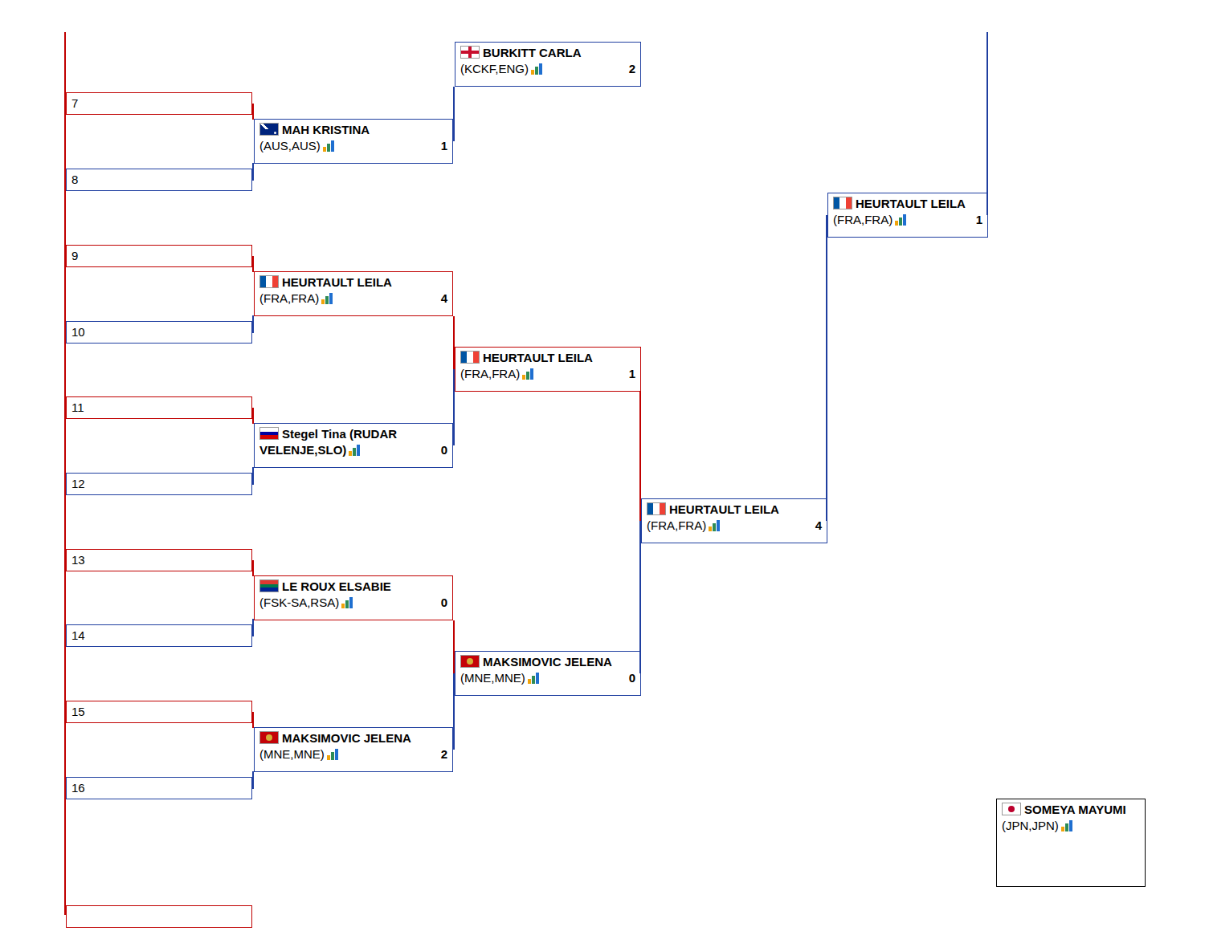7
8
9
10
11
12
13
14
15
16
MAH KRISTINA
(AUS,AUS) 1
HEURTAULT LEILA
(FRA,FRA) 4
Stegel Tina (RUDAR VELENJE,SLO) 0
LE ROUX ELSABIE
(FSK-SA,RSA) 0
MAKSIMOVIC JELENA
(MNE,MNE) 2
BURKITT CARLA
(KCKF,ENG) 2
HEURTAULT LEILA
(FRA,FRA) 1
MAKSIMOVIC JELENA
(MNE,MNE) 0
HEURTAULT LEILA
(FRA,FRA) 4
HEURTAULT LEILA
(FRA,FRA) 1
SOMEYA MAYUMI
(JPN,JPN)